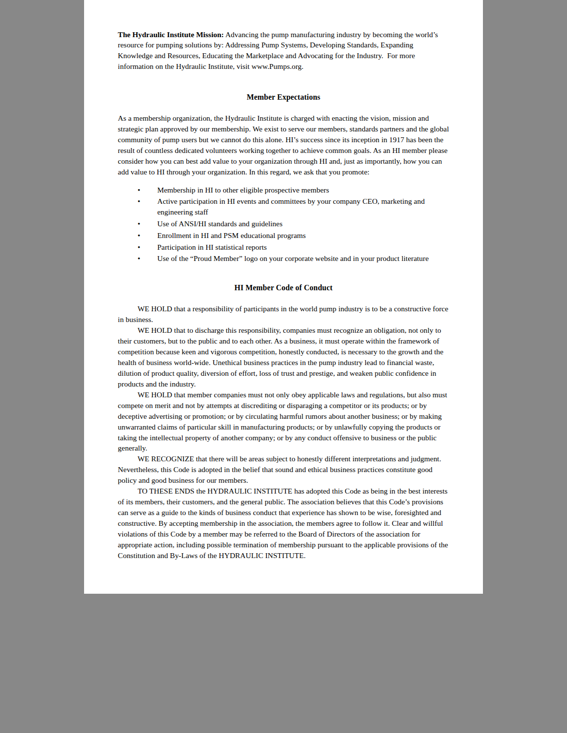The Hydraulic Institute Mission: Advancing the pump manufacturing industry by becoming the world’s resource for pumping solutions by: Addressing Pump Systems, Developing Standards, Expanding Knowledge and Resources, Educating the Marketplace and Advocating for the Industry. For more information on the Hydraulic Institute, visit www.Pumps.org.
Member Expectations
As a membership organization, the Hydraulic Institute is charged with enacting the vision, mission and strategic plan approved by our membership. We exist to serve our members, standards partners and the global community of pump users but we cannot do this alone. HI’s success since its inception in 1917 has been the result of countless dedicated volunteers working together to achieve common goals. As an HI member please consider how you can best add value to your organization through HI and, just as importantly, how you can add value to HI through your organization. In this regard, we ask that you promote:
Membership in HI to other eligible prospective members
Active participation in HI events and committees by your company CEO, marketing and engineering staff
Use of ANSI/HI standards and guidelines
Enrollment in HI and PSM educational programs
Participation in HI statistical reports
Use of the “Proud Member” logo on your corporate website and in your product literature
HI Member Code of Conduct
WE HOLD that a responsibility of participants in the world pump industry is to be a constructive force in business.
WE HOLD that to discharge this responsibility, companies must recognize an obligation, not only to their customers, but to the public and to each other. As a business, it must operate within the framework of competition because keen and vigorous competition, honestly conducted, is necessary to the growth and the health of business world-wide. Unethical business practices in the pump industry lead to financial waste, dilution of product quality, diversion of effort, loss of trust and prestige, and weaken public confidence in products and the industry.
WE HOLD that member companies must not only obey applicable laws and regulations, but also must compete on merit and not by attempts at discrediting or disparaging a competitor or its products; or by deceptive advertising or promotion; or by circulating harmful rumors about another business; or by making unwarranted claims of particular skill in manufacturing products; or by unlawfully copying the products or taking the intellectual property of another company; or by any conduct offensive to business or the public generally.
WE RECOGNIZE that there will be areas subject to honestly different interpretations and judgment. Nevertheless, this Code is adopted in the belief that sound and ethical business practices constitute good policy and good business for our members.
TO THESE ENDS the HYDRAULIC INSTITUTE has adopted this Code as being in the best interests of its members, their customers, and the general public. The association believes that this Code’s provisions can serve as a guide to the kinds of business conduct that experience has shown to be wise, foresighted and constructive. By accepting membership in the association, the members agree to follow it. Clear and willful violations of this Code by a member may be referred to the Board of Directors of the association for appropriate action, including possible termination of membership pursuant to the applicable provisions of the Constitution and By-Laws of the HYDRAULIC INSTITUTE.